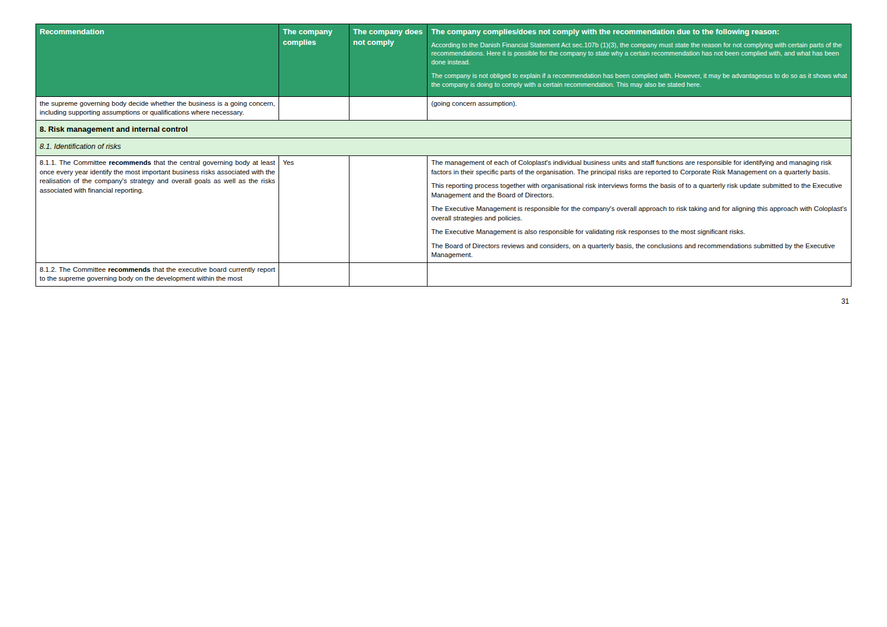| Recommendation | The company complies | The company does not comply | The company complies/does not comply with the recommendation due to the following reason: According to the Danish Financial Statement Act sec.107b (1)(3), the company must state the reason for not complying with certain parts of the recommendations. Here it is possible for the company to state why a certain recommendation has not been complied with, and what has been done instead. The company is not obliged to explain if a recommendation has been complied with. However, it may be advantageous to do so as it shows what the company is doing to comply with a certain recommendation. This may also be stated here. |
| --- | --- | --- | --- |
| the supreme governing body decide whether the business is a going concern, including supporting assumptions or qualifications where necessary. | | | (going concern assumption). |
| 8. Risk management and internal control |
| 8.1. Identification of risks |
| 8.1.1. The Committee recommends that the central governing body at least once every year identify the most important business risks associated with the realisation of the company's strategy and overall goals as well as the risks associated with financial reporting. | Yes | | The management of each of Coloplast's individual business units and staff functions are responsible for identifying and managing risk factors in their specific parts of the organisation. The principal risks are reported to Corporate Risk Management on a quarterly basis. This reporting process together with organisational risk interviews forms the basis of to a quarterly risk update submitted to the Executive Management and the Board of Directors. The Executive Management is responsible for the company's overall approach to risk taking and for aligning this approach with Coloplast's overall strategies and policies. The Executive Management is also responsible for validating risk responses to the most significant risks. The Board of Directors reviews and considers, on a quarterly basis, the conclusions and recommendations submitted by the Executive Management. |
| 8.1.2. The Committee recommends that the executive board currently report to the supreme governing body on the development within the most | | | |
31